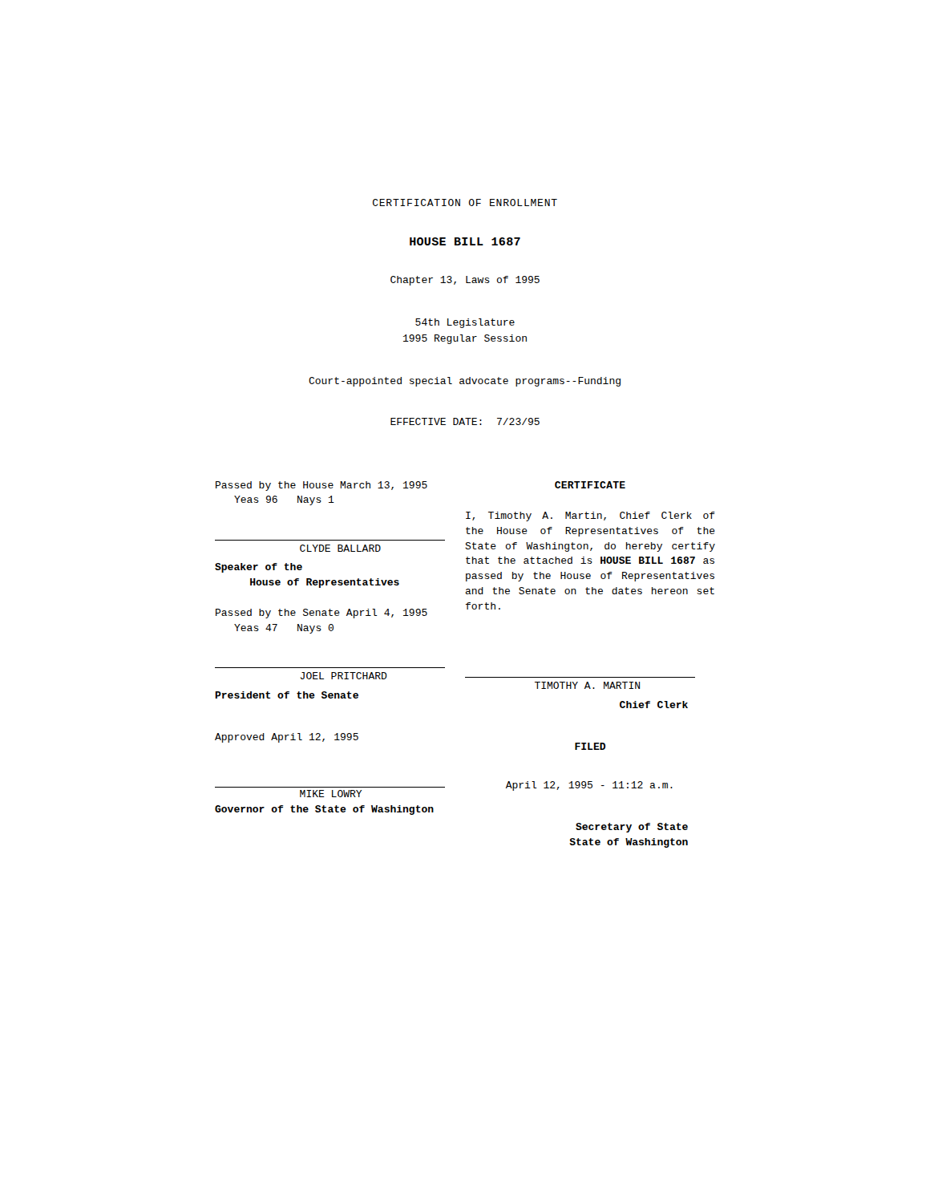CERTIFICATION OF ENROLLMENT
HOUSE BILL 1687
Chapter 13, Laws of 1995
54th Legislature
1995 Regular Session
Court-appointed special advocate programs--Funding
EFFECTIVE DATE: 7/23/95
| Passed by the House March 13, 1995 Yeas 96 Nays 1 CLYDE BALLARD Speaker of the House of Representatives Passed by the Senate April 4, 1995 Yeas 47 Nays 0 JOEL PRITCHARD President of the Senate Approved April 12, 1995 MIKE LOWRY Governor of the State of Washington | CERTIFICATE I, Timothy A. Martin, Chief Clerk of the House of Representatives of the State of Washington, do hereby certify that the attached is HOUSE BILL 1687 as passed by the House of Representatives and the Senate on the dates hereon set forth. TIMOTHY A. MARTIN Chief Clerk FILED April 12, 1995 - 11:12 a.m. Secretary of State State of Washington |